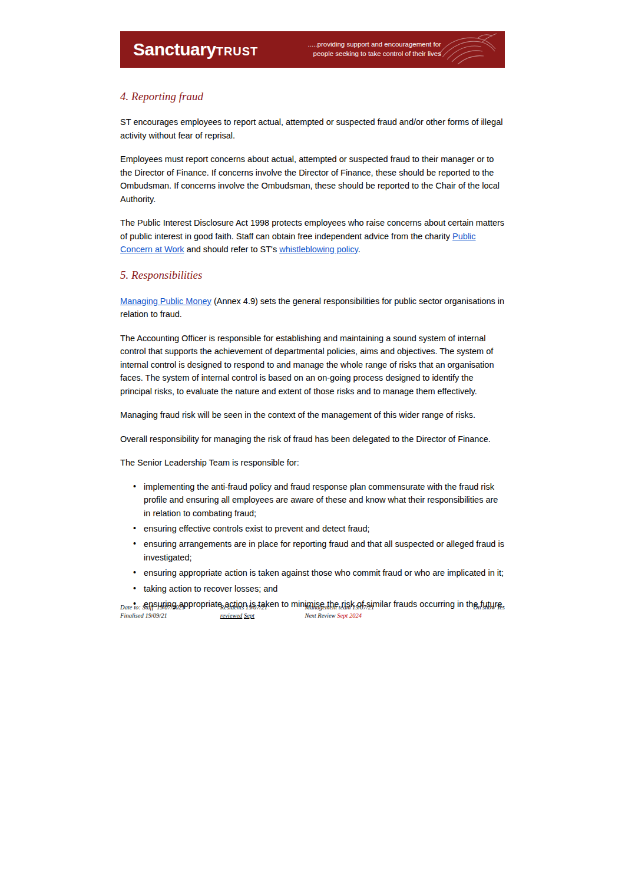SanctuaryTRUST
.....providing support and encouragement for
people seeking to take control of their lives
4. Reporting fraud
ST encourages employees to report actual, attempted or suspected fraud and/or other forms of illegal activity without fear of reprisal.
Employees must report concerns about actual, attempted or suspected fraud to their manager or to the Director of Finance. If concerns involve the Director of Finance, these should be reported to the Ombudsman. If concerns involve the Ombudsman, these should be reported to the Chair of the local Authority.
The Public Interest Disclosure Act 1998 protects employees who raise concerns about certain matters of public interest in good faith. Staff can obtain free independent advice from the charity Public Concern at Work and should refer to ST's whistleblowing policy.
5. Responsibilities
Managing Public Money (Annex 4.9) sets the general responsibilities for public sector organisations in relation to fraud.
The Accounting Officer is responsible for establishing and maintaining a sound system of internal control that supports the achievement of departmental policies, aims and objectives. The system of internal control is designed to respond to and manage the whole range of risks that an organisation faces. The system of internal control is based on an on-going process designed to identify the principal risks, to evaluate the nature and extent of those risks and to manage them effectively.
Managing fraud risk will be seen in the context of the management of this wider range of risks.
Overall responsibility for managing the risk of fraud has been delegated to the Director of Finance.
The Senior Leadership Team is responsible for:
implementing the anti-fraud policy and fraud response plan commensurate with the fraud risk profile and ensuring all employees are aware of these and know what their responsibilities are in relation to combating fraud;
ensuring effective controls exist to prevent and detect fraud;
ensuring arrangements are in place for reporting fraud and that all suspected or alleged fraud is investigated;
ensuring appropriate action is taken against those who commit fraud or who are implicated in it;
taking action to recover losses; and
ensuring appropriate action is taken to minimise the risk of similar frauds occurring in the future.
| Date to: Staff 19/07/2021 | Residents 19/07/21 | Management team 19/07/21 | On show Yes |
| Finalised 19/09/21 | reviewed Sept | Next Review Sept 2024 | |